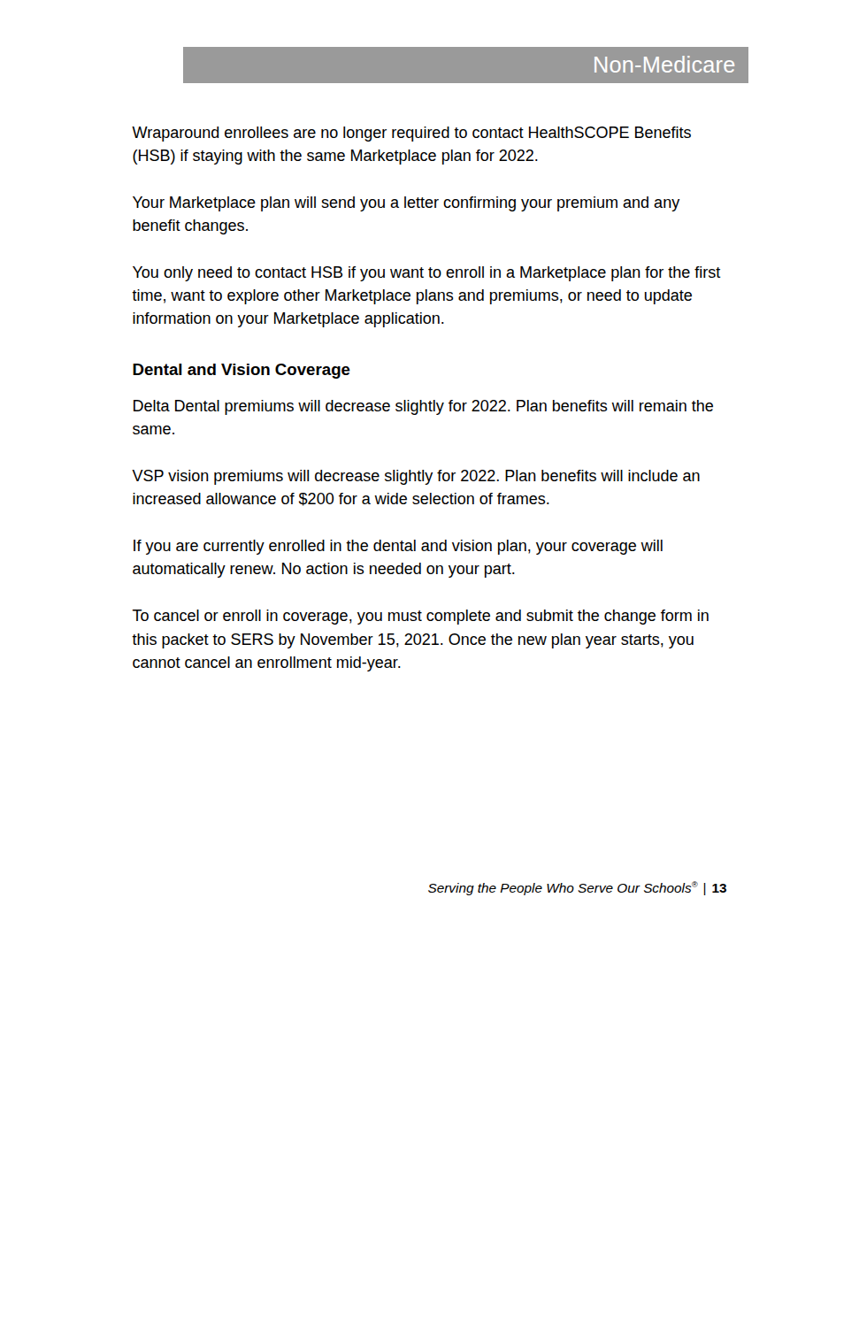Non-Medicare
Wraparound enrollees are no longer required to contact HealthSCOPE Benefits (HSB) if staying with the same Marketplace plan for 2022.
Your Marketplace plan will send you a letter confirming your premium and any benefit changes.
You only need to contact HSB if you want to enroll in a Marketplace plan for the first time, want to explore other Marketplace plans and premiums, or need to update information on your Marketplace application.
Dental and Vision Coverage
Delta Dental premiums will decrease slightly for 2022. Plan benefits will remain the same.
VSP vision premiums will decrease slightly for 2022. Plan benefits will include an increased allowance of $200 for a wide selection of frames.
If you are currently enrolled in the dental and vision plan, your coverage will automatically renew. No action is needed on your part.
To cancel or enroll in coverage, you must complete and submit the change form in this packet to SERS by November 15, 2021. Once the new plan year starts, you cannot cancel an enrollment mid-year.
Serving the People Who Serve Our Schools®|13